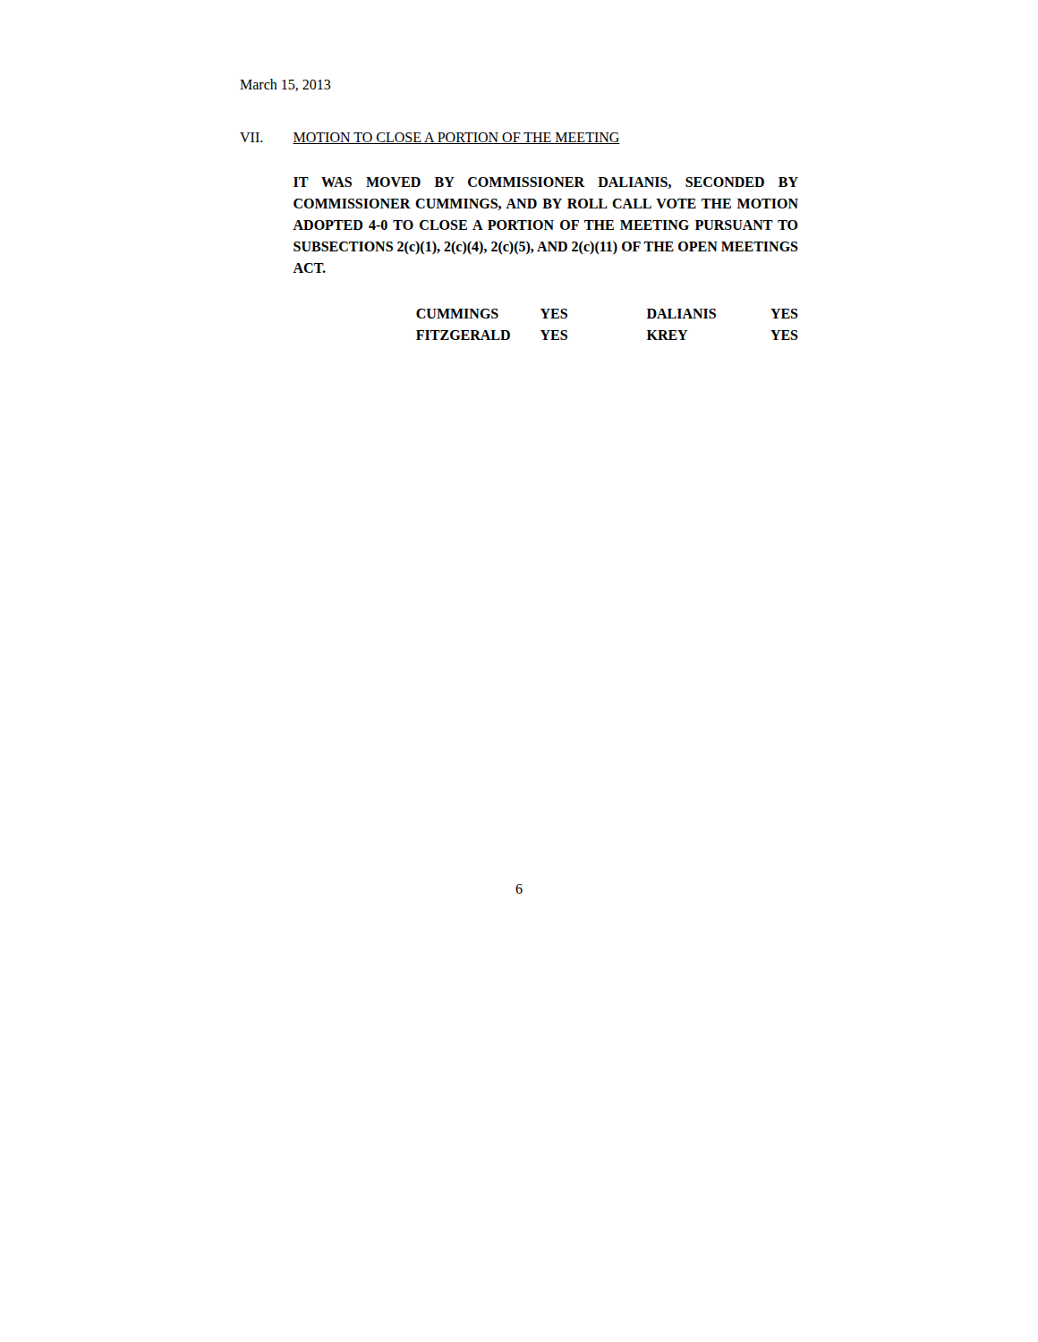March 15, 2013
VII. MOTION TO CLOSE A PORTION OF THE MEETING
IT WAS MOVED BY COMMISSIONER DALIANIS, SECONDED BY COMMISSIONER CUMMINGS, AND BY ROLL CALL VOTE THE MOTION ADOPTED 4-0 TO CLOSE A PORTION OF THE MEETING PURSUANT TO SUBSECTIONS 2(c)(1), 2(c)(4), 2(c)(5), AND 2(c)(11) OF THE OPEN MEETINGS ACT.
| CUMMINGS | YES | DALIANIS | YES |
| FITZGERALD | YES | KREY | YES |
6